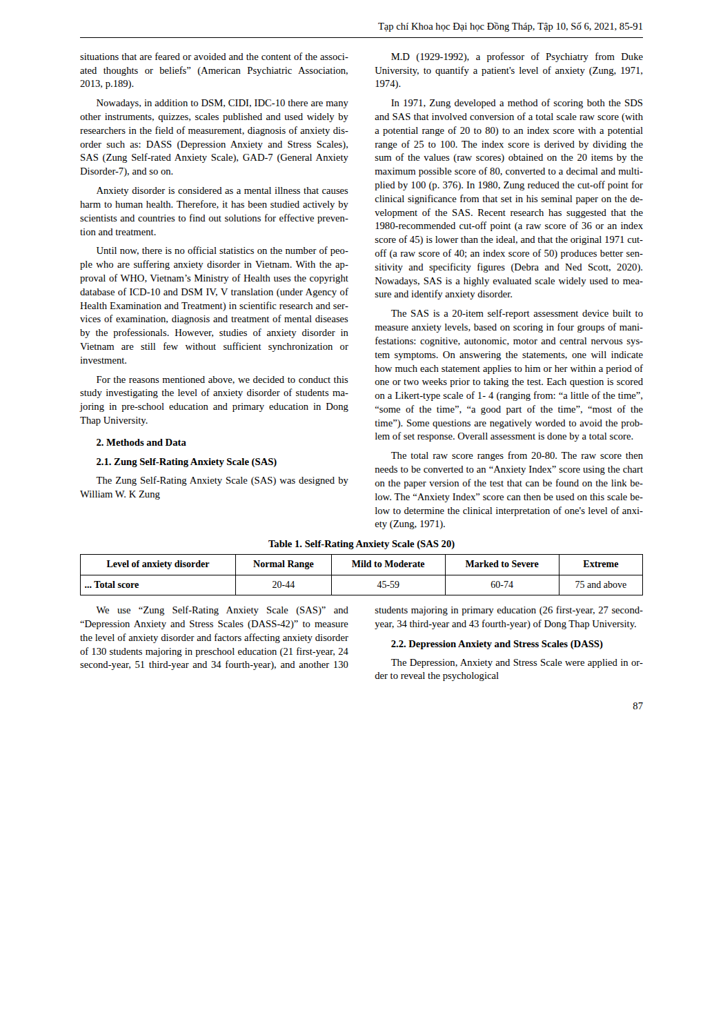Tạp chí Khoa học Đại học Đồng Tháp, Tập 10, Số 6, 2021, 85-91
situations that are feared or avoided and the content of the associated thoughts or beliefs” (American Psychiatric Association, 2013, p.189).
Nowadays, in addition to DSM, CIDI, IDC-10 there are many other instruments, quizzes, scales published and used widely by researchers in the field of measurement, diagnosis of anxiety disorder such as: DASS (Depression Anxiety and Stress Scales), SAS (Zung Self-rated Anxiety Scale), GAD-7 (General Anxiety Disorder-7), and so on.
Anxiety disorder is considered as a mental illness that causes harm to human health. Therefore, it has been studied actively by scientists and countries to find out solutions for effective prevention and treatment.
Until now, there is no official statistics on the number of people who are suffering anxiety disorder in Vietnam. With the approval of WHO, Vietnam’s Ministry of Health uses the copyright database of ICD-10 and DSM IV, V translation (under Agency of Health Examination and Treatment) in scientific research and services of examination, diagnosis and treatment of mental diseases by the professionals. However, studies of anxiety disorder in Vietnam are still few without sufficient synchronization or investment.
For the reasons mentioned above, we decided to conduct this study investigating the level of anxiety disorder of students majoring in pre-school education and primary education in Dong Thap University.
2. Methods and Data
2.1. Zung Self-Rating Anxiety Scale (SAS)
The Zung Self-Rating Anxiety Scale (SAS) was designed by William W. K Zung
M.D (1929-1992), a professor of Psychiatry from Duke University, to quantify a patient's level of anxiety (Zung, 1971, 1974).
In 1971, Zung developed a method of scoring both the SDS and SAS that involved conversion of a total scale raw score (with a potential range of 20 to 80) to an index score with a potential range of 25 to 100. The index score is derived by dividing the sum of the values (raw scores) obtained on the 20 items by the maximum possible score of 80, converted to a decimal and multiplied by 100 (p. 376). In 1980, Zung reduced the cut-off point for clinical significance from that set in his seminal paper on the development of the SAS. Recent research has suggested that the 1980-recommended cut-off point (a raw score of 36 or an index score of 45) is lower than the ideal, and that the original 1971 cut-off (a raw score of 40; an index score of 50) produces better sensitivity and specificity figures (Debra and Ned Scott, 2020). Nowadays, SAS is a highly evaluated scale widely used to measure and identify anxiety disorder.
The SAS is a 20-item self-report assessment device built to measure anxiety levels, based on scoring in four groups of manifestations: cognitive, autonomic, motor and central nervous system symptoms. On answering the statements, one will indicate how much each statement applies to him or her within a period of one or two weeks prior to taking the test. Each question is scored on a Likert-type scale of 1- 4 (ranging from: “a little of the time”, “some of the time”, “a good part of the time”, “most of the time”). Some questions are negatively worded to avoid the problem of set response. Overall assessment is done by a total score.
The total raw score ranges from 20-80. The raw score then needs to be converted to an “Anxiety Index” score using the chart on the paper version of the test that can be found on the link below. The “Anxiety Index” score can then be used on this scale below to determine the clinical interpretation of one's level of anxiety (Zung, 1971).
Table 1. Self-Rating Anxiety Scale (SAS 20)
| Level of anxiety disorder | Normal Range | Mild to Moderate | Marked to Severe | Extreme |
| --- | --- | --- | --- | --- |
| ... Total score | 20-44 | 45-59 | 60-74 | 75 and above |
We use “Zung Self-Rating Anxiety Scale (SAS)” and “Depression Anxiety and Stress Scales (DASS-42)” to measure the level of anxiety disorder and factors affecting anxiety disorder of 130 students majoring in preschool education (21 first-year, 24 second-year, 51 third-year and 34 fourth-year), and another 130 students majoring in primary education (26 first-year, 27 second-year, 34 third-year and 43 fourth-year) of Dong Thap University.
2.2. Depression Anxiety and Stress Scales (DASS)
The Depression, Anxiety and Stress Scale were applied in order to reveal the psychological
87